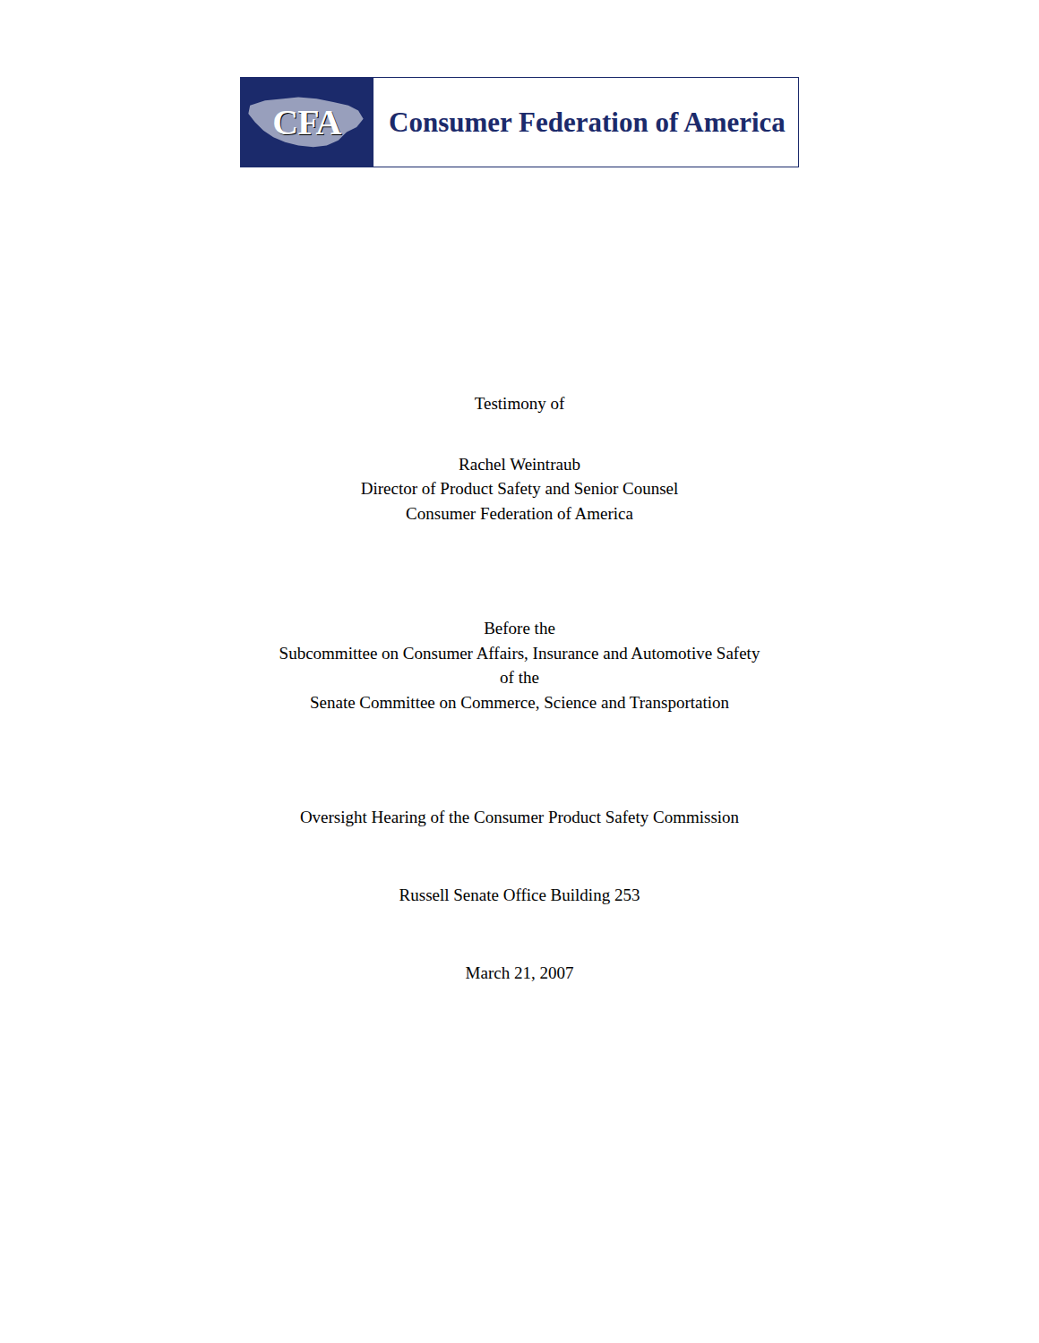CFA
Consumer Federation of America
Testimony of
Rachel Weintraub
Director of Product Safety and Senior Counsel
Consumer Federation of America
Before the
Subcommittee on Consumer Affairs, Insurance and Automotive Safety
of the
Senate Committee on Commerce, Science and Transportation
Oversight Hearing of the Consumer Product Safety Commission
Russell Senate Office Building 253
March 21, 2007